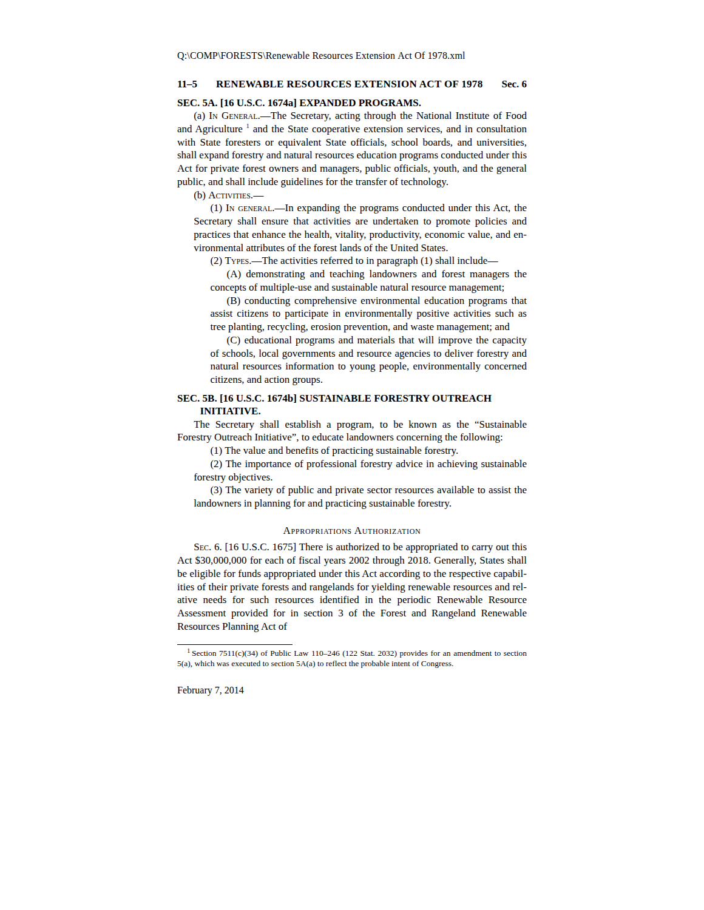Q:\COMP\FORESTS\Renewable Resources Extension Act Of 1978.xml
11–5 RENEWABLE RESOURCES EXTENSION ACT OF 1978 Sec. 6
SEC. 5A. [16 U.S.C. 1674a] EXPANDED PROGRAMS.
(a) In General.—The Secretary, acting through the National Institute of Food and Agriculture 1 and the State cooperative extension services, and in consultation with State foresters or equivalent State officials, school boards, and universities, shall expand forestry and natural resources education programs conducted under this Act for private forest owners and managers, public officials, youth, and the general public, and shall include guidelines for the transfer of technology.
(b) Activities.—
(1) In general.—In expanding the programs conducted under this Act, the Secretary shall ensure that activities are undertaken to promote policies and practices that enhance the health, vitality, productivity, economic value, and environmental attributes of the forest lands of the United States.
(2) Types.—The activities referred to in paragraph (1) shall include—
(A) demonstrating and teaching landowners and forest managers the concepts of multiple-use and sustainable natural resource management;
(B) conducting comprehensive environmental education programs that assist citizens to participate in environmentally positive activities such as tree planting, recycling, erosion prevention, and waste management; and
(C) educational programs and materials that will improve the capacity of schools, local governments and resource agencies to deliver forestry and natural resources information to young people, environmentally concerned citizens, and action groups.
SEC. 5B. [16 U.S.C. 1674b] SUSTAINABLE FORESTRY OUTREACH INITIA­TIVE.
The Secretary shall establish a program, to be known as the “Sustainable Forestry Outreach Initiative”, to educate landowners concerning the following:
(1) The value and benefits of practicing sustainable forestry.
(2) The importance of professional forestry advice in achieving sustainable forestry objectives.
(3) The variety of public and private sector resources available to assist the landowners in planning for and practicing sustainable forestry.
Appropriations Authorization
Sec. 6. [16 U.S.C. 1675] There is authorized to be appropriated to carry out this Act $30,000,000 for each of fiscal years 2002 through 2018. Generally, States shall be eligible for funds appropriated under this Act according to the respective capabilities of their private forests and rangelands for yielding renewable resources and relative needs for such resources identified in the periodic Renewable Resource Assessment provided for in section 3 of the Forest and Rangeland Renewable Resources Planning Act of
1 Section 7511(c)(34) of Public Law 110–246 (122 Stat. 2032) provides for an amendment to section 5(a), which was executed to section 5A(a) to reflect the probable intent of Congress.
February 7, 2014